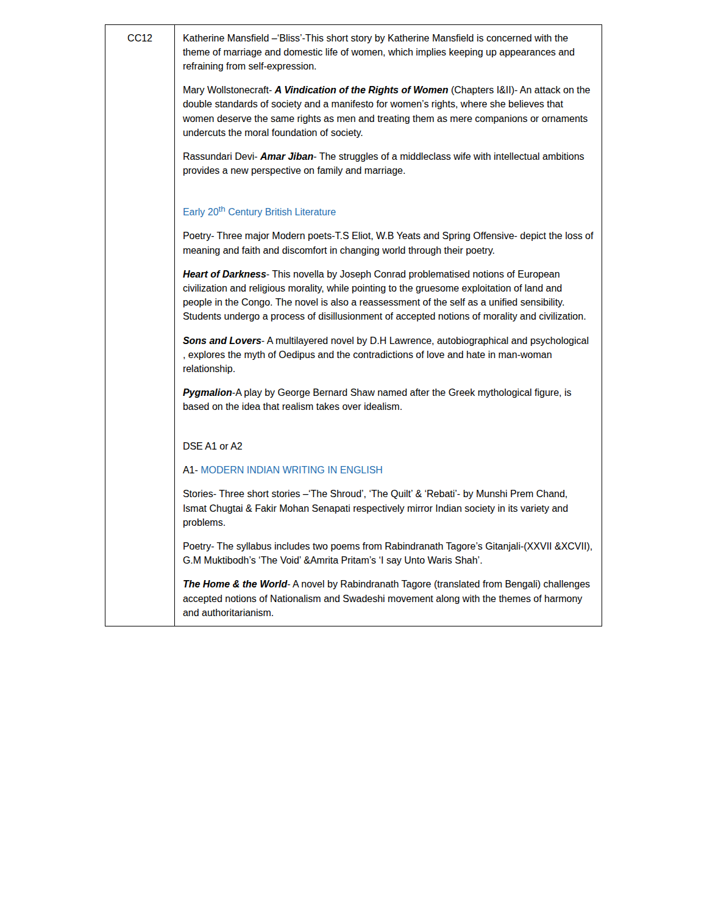| CC12 | Katherine Mansfield –‘Bliss’-This short story by Katherine Mansfield is concerned with the theme of marriage and domestic life of women, which implies keeping up appearances and refraining from self-expression. Mary Wollstonecraft- A Vindication of the Rights of Women (Chapters I&II)- An attack on the double standards of society and a manifesto for women’s rights, where she believes that women deserve the same rights as men and treating them as mere companions or ornaments undercuts the moral foundation of society. Rassundari Devi- Amar Jiban - The struggles of a middleclass wife with intellectual ambitions provides a new perspective on family and marriage. Early 20 th Century British Literature Poetry- Three major Modern poets-T.S Eliot, W.B Yeats and Spring Offensive- depict the loss of meaning and faith and discomfort in changing world through their poetry. Heart of Darkness - This novella by Joseph Conrad problematised notions of European civilization and religious morality, while pointing to the gruesome exploitation of land and people in the Congo. The novel is also a reassessment of the self as a unified sensibility. Students undergo a process of disillusionment of accepted notions of morality and civilization. Sons and Lovers - A multilayered novel by D.H Lawrence, autobiographical and psychological , explores the myth of Oedipus and the contradictions of love and hate in man-woman relationship. Pygmalion -A play by George Bernard Shaw named after the Greek mythological figure, is based on the idea that realism takes over idealism. DSE A1 or A2 A1- MODERN INDIAN WRITING IN ENGLISH Stories- Three short stories –‘The Shroud’, ‘The Quilt’ & ‘Rebati’- by Munshi Prem Chand, Ismat Chugtai & Fakir Mohan Senapati respectively mirror Indian society in its variety and problems. Poetry- The syllabus includes two poems from Rabindranath Tagore’s Gitanjali-(XXVII &XCVII), G.M Muktibodh’s ‘The Void’ &Amrita Pritam’s ‘I say Unto Waris Shah’. The Home & the World - A novel by Rabindranath Tagore (translated from Bengali) challenges accepted notions of Nationalism and Swadeshi movement along with the themes of harmony and authoritarianism. |